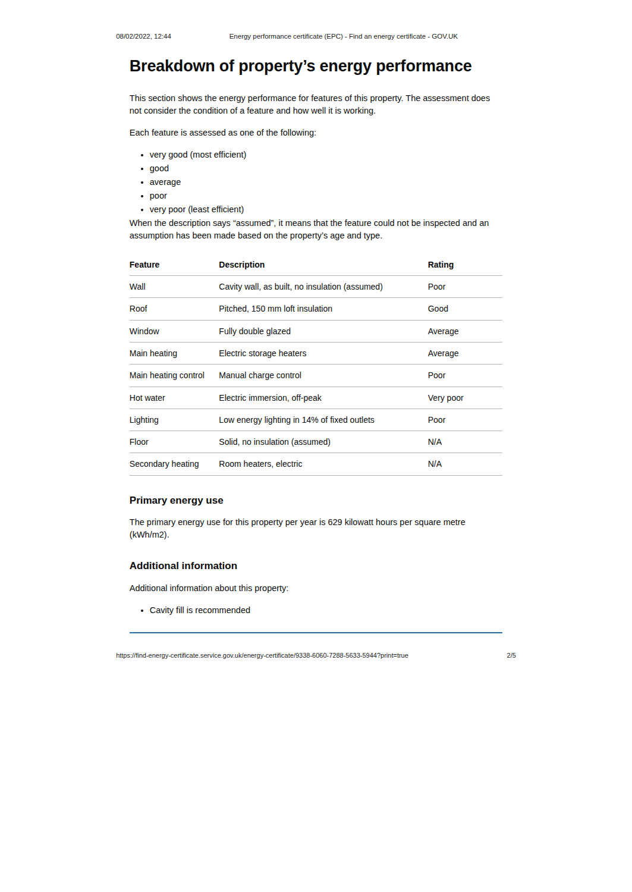08/02/2022, 12:44 Energy performance certificate (EPC) - Find an energy certificate - GOV.UK
Breakdown of property’s energy performance
This section shows the energy performance for features of this property. The assessment does not consider the condition of a feature and how well it is working.
Each feature is assessed as one of the following:
very good (most efficient)
good
average
poor
very poor (least efficient)
When the description says “assumed”, it means that the feature could not be inspected and an assumption has been made based on the property’s age and type.
| Feature | Description | Rating |
| --- | --- | --- |
| Wall | Cavity wall, as built, no insulation (assumed) | Poor |
| Roof | Pitched, 150 mm loft insulation | Good |
| Window | Fully double glazed | Average |
| Main heating | Electric storage heaters | Average |
| Main heating control | Manual charge control | Poor |
| Hot water | Electric immersion, off-peak | Very poor |
| Lighting | Low energy lighting in 14% of fixed outlets | Poor |
| Floor | Solid, no insulation (assumed) | N/A |
| Secondary heating | Room heaters, electric | N/A |
Primary energy use
The primary energy use for this property per year is 629 kilowatt hours per square metre (kWh/m2).
Additional information
Additional information about this property:
Cavity fill is recommended
https://find-energy-certificate.service.gov.uk/energy-certificate/9338-6060-7288-5633-5944?print=true 2/5